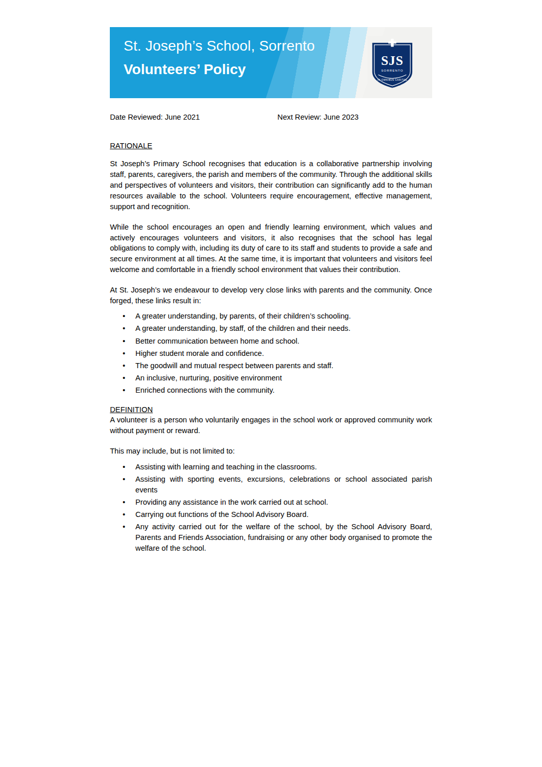St. Joseph’s School, Sorrento
Volunteers’ Policy
SJS SORRENTO IN OMNIBUS CARITAS
Date Reviewed: June 2021
Next Review: June 2023
RATIONALE
St Joseph’s Primary School recognises that education is a collaborative partnership involving staff, parents, caregivers, the parish and members of the community. Through the additional skills and perspectives of volunteers and visitors, their contribution can significantly add to the human resources available to the school. Volunteers require encouragement, effective management, support and recognition.
While the school encourages an open and friendly learning environment, which values and actively encourages volunteers and visitors, it also recognises that the school has legal obligations to comply with, including its duty of care to its staff and students to provide a safe and secure environment at all times. At the same time, it is important that volunteers and visitors feel welcome and comfortable in a friendly school environment that values their contribution.
At St. Joseph’s we endeavour to develop very close links with parents and the community. Once forged, these links result in:
A greater understanding, by parents, of their children’s schooling.
A greater understanding, by staff, of the children and their needs.
Better communication between home and school.
Higher student morale and confidence.
The goodwill and mutual respect between parents and staff.
An inclusive, nurturing, positive environment
Enriched connections with the community.
DEFINITION
A volunteer is a person who voluntarily engages in the school work or approved community work without payment or reward.
This may include, but is not limited to:
Assisting with learning and teaching in the classrooms.
Assisting with sporting events, excursions, celebrations or school associated parish events
Providing any assistance in the work carried out at school.
Carrying out functions of the School Advisory Board.
Any activity carried out for the welfare of the school, by the School Advisory Board, Parents and Friends Association, fundraising or any other body organised to promote the welfare of the school.